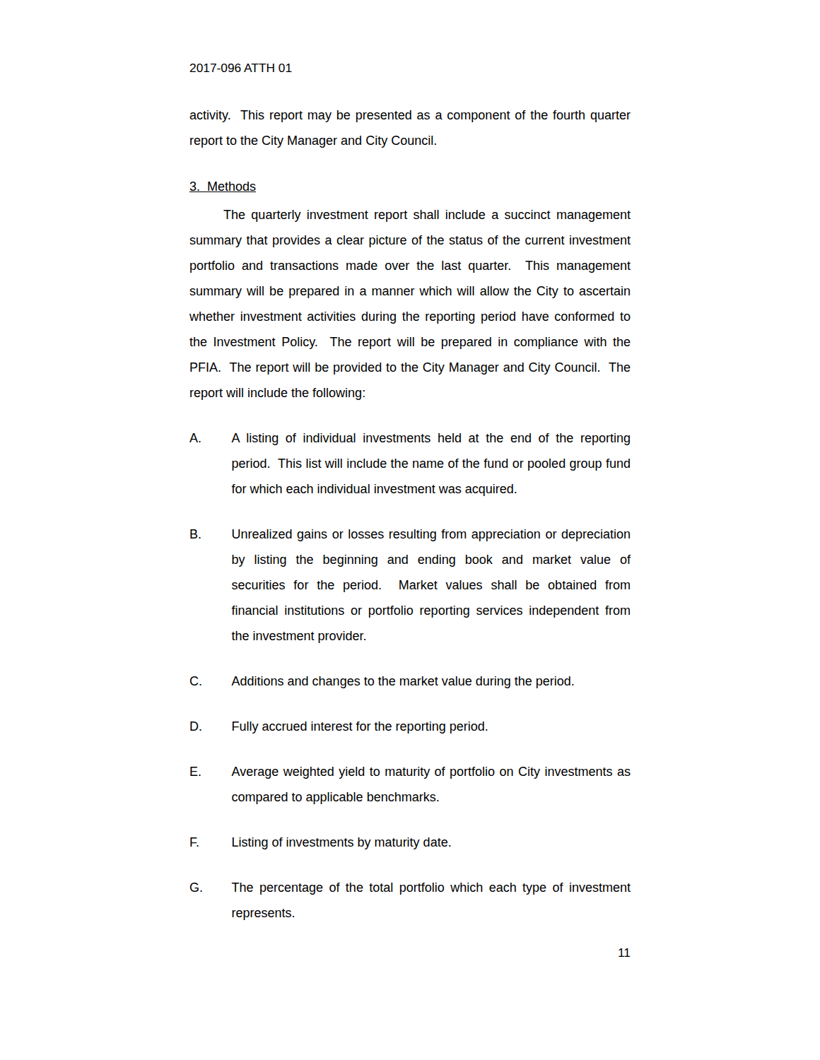2017-096 ATTH 01
activity. This report may be presented as a component of the fourth quarter report to the City Manager and City Council.
3. Methods
The quarterly investment report shall include a succinct management summary that provides a clear picture of the status of the current investment portfolio and transactions made over the last quarter. This management summary will be prepared in a manner which will allow the City to ascertain whether investment activities during the reporting period have conformed to the Investment Policy. The report will be prepared in compliance with the PFIA. The report will be provided to the City Manager and City Council. The report will include the following:
| A. | A listing of individual investments held at the end of the reporting period. This list will include the name of the fund or pooled group fund for which each individual investment was acquired. |
| B. | Unrealized gains or losses resulting from appreciation or depreciation by listing the beginning and ending book and market value of securities for the period. Market values shall be obtained from financial institutions or portfolio reporting services independent from the investment provider. |
| C. | Additions and changes to the market value during the period. |
| D. | Fully accrued interest for the reporting period. |
| E. | Average weighted yield to maturity of portfolio on City investments as compared to applicable benchmarks. |
| F. | Listing of investments by maturity date. |
| G. | The percentage of the total portfolio which each type of investment represents. |
11